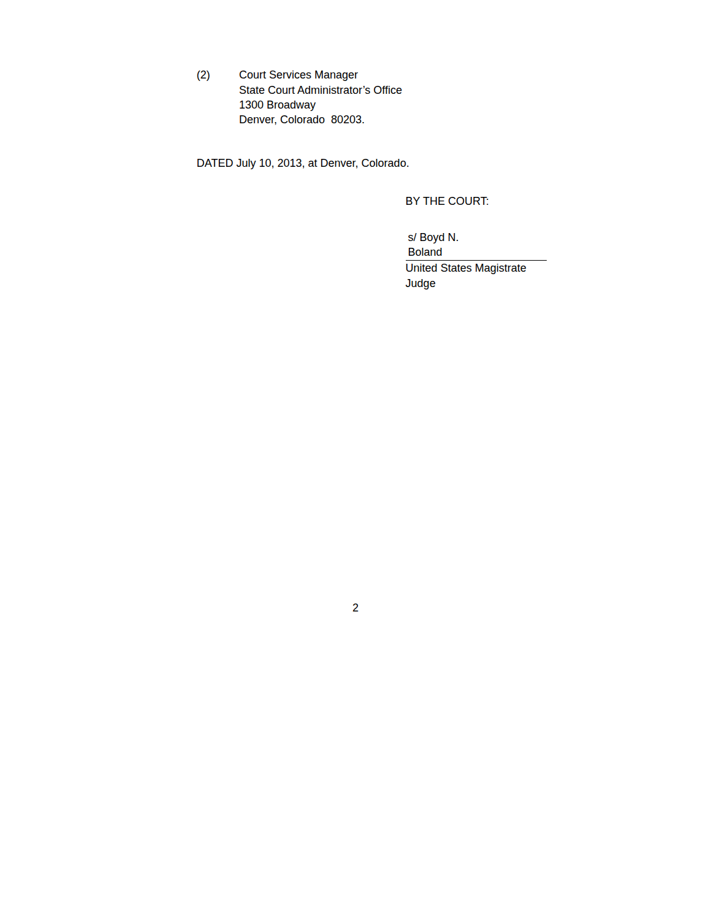(2)
Court Services Manager
State Court Administrator’s Office
1300 Broadway
Denver, Colorado 80203.
DATED July 10, 2013, at Denver, Colorado.
BY THE COURT:
s/ Boyd N. Boland
United States Magistrate Judge
2